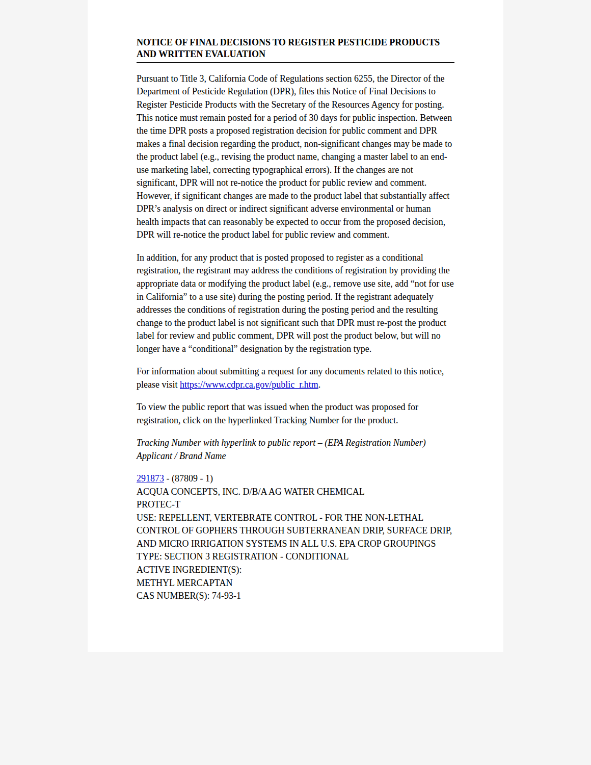Notice of Final Decisions to Register Pesticide Products
and Written Evaluation
Pursuant to Title 3, California Code of Regulations section 6255, the Director of the Department of Pesticide Regulation (DPR), files this Notice of Final Decisions to Register Pesticide Products with the Secretary of the Resources Agency for posting. This notice must remain posted for a period of 30 days for public inspection. Between the time DPR posts a proposed registration decision for public comment and DPR makes a final decision regarding the product, non-significant changes may be made to the product label (e.g., revising the product name, changing a master label to an end-use marketing label, correcting typographical errors). If the changes are not significant, DPR will not re-notice the product for public review and comment. However, if significant changes are made to the product label that substantially affect DPR’s analysis on direct or indirect significant adverse environmental or human health impacts that can reasonably be expected to occur from the proposed decision, DPR will re-notice the product label for public review and comment.
In addition, for any product that is posted proposed to register as a conditional registration, the registrant may address the conditions of registration by providing the appropriate data or modifying the product label (e.g., remove use site, add “not for use in California” to a use site) during the posting period. If the registrant adequately addresses the conditions of registration during the posting period and the resulting change to the product label is not significant such that DPR must re-post the product label for review and public comment, DPR will post the product below, but will no longer have a “conditional” designation by the registration type.
For information about submitting a request for any documents related to this notice, please visit https://www.cdpr.ca.gov/public_r.htm.
To view the public report that was issued when the product was proposed for registration, click on the hyperlinked Tracking Number for the product.
Tracking Number with hyperlink to public report – (EPA Registration Number)
Applicant / Brand Name
291873 - (87809 - 1)
ACQUA CONCEPTS, INC. D/B/A AG WATER CHEMICAL
PROTEC-T
USE: REPELLENT, VERTEBRATE CONTROL - FOR THE NON-LETHAL CONTROL OF GOPHERS THROUGH SUBTERRANEAN DRIP, SURFACE DRIP, AND MICRO IRRIGATION SYSTEMS IN ALL U.S. EPA CROP GROUPINGS
TYPE: SECTION 3 REGISTRATION - CONDITIONAL
ACTIVE INGREDIENT(S):
METHYL MERCAPTAN
CAS NUMBER(S): 74-93-1